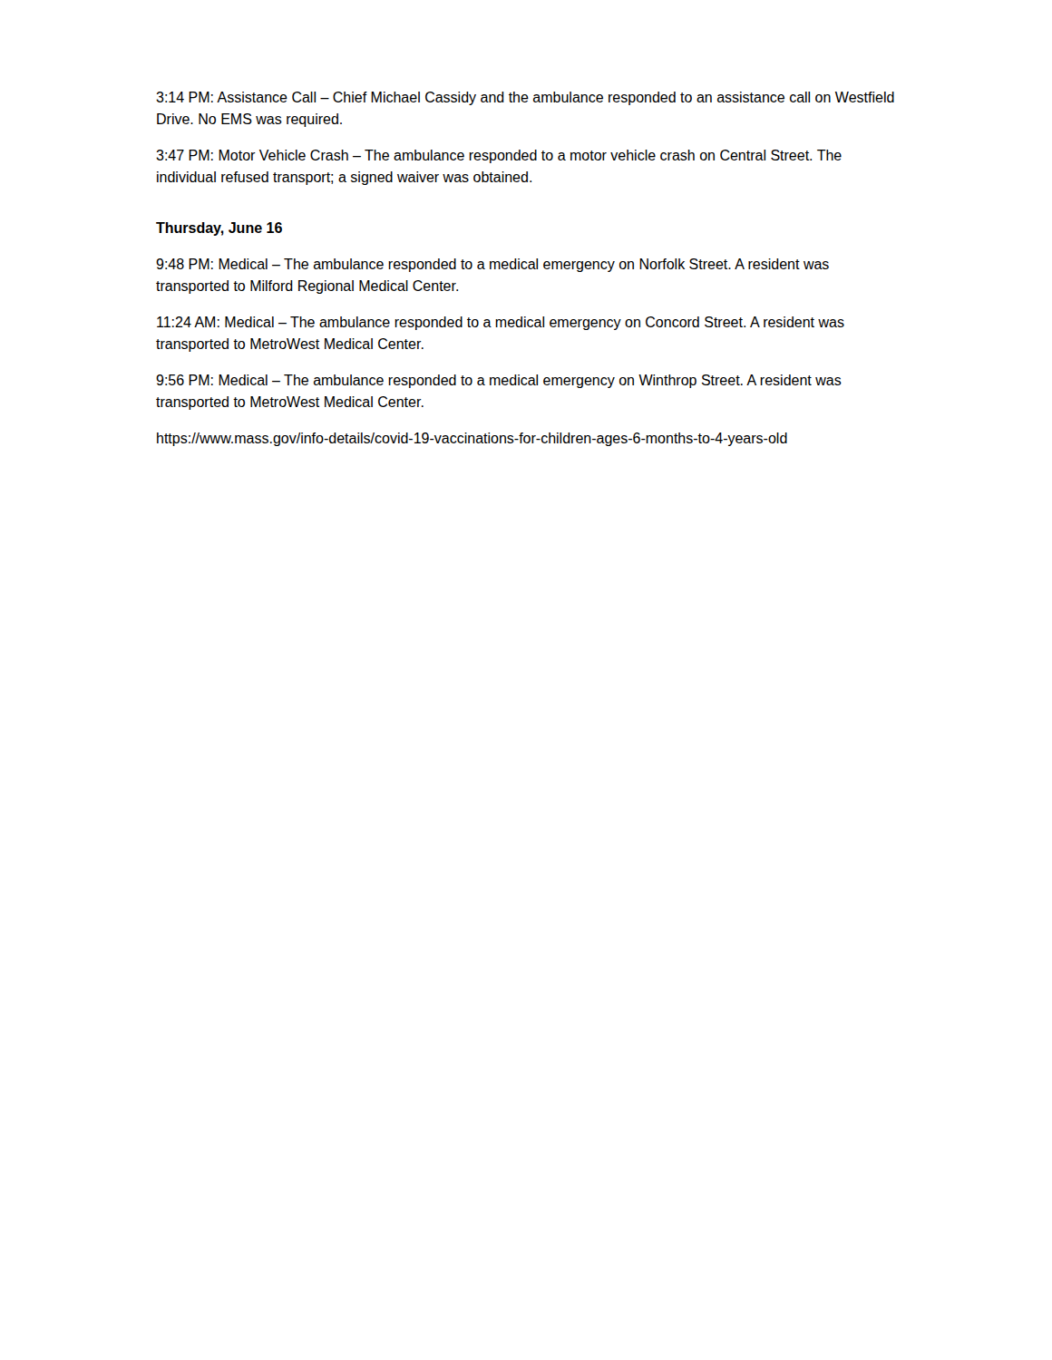3:14 PM: Assistance Call – Chief Michael Cassidy and the ambulance responded to an assistance call on Westfield Drive. No EMS was required.
3:47 PM: Motor Vehicle Crash – The ambulance responded to a motor vehicle crash on Central Street. The individual refused transport; a signed waiver was obtained.
Thursday, June 16
9:48 PM: Medical – The ambulance responded to a medical emergency on Norfolk Street. A resident was transported to Milford Regional Medical Center.
11:24 AM: Medical – The ambulance responded to a medical emergency on Concord Street. A resident was transported to MetroWest Medical Center.
9:56 PM: Medical – The ambulance responded to a medical emergency on Winthrop Street. A resident was transported to MetroWest Medical Center.
https://www.mass.gov/info-details/covid-19-vaccinations-for-children-ages-6-months-to-4-years-old